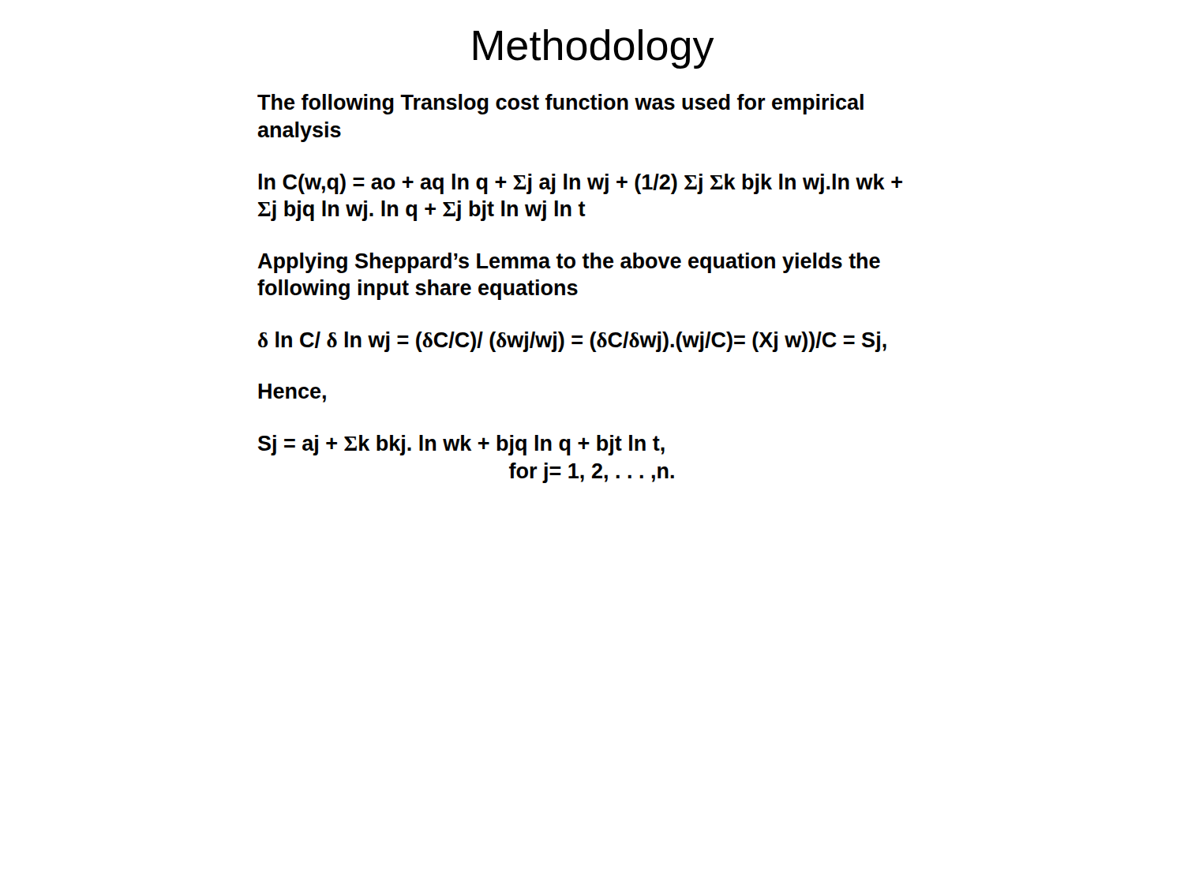Methodology
The following Translog cost function was used for empirical analysis
ln C(w,q) = ao + aq ln q + Σj aj ln wj + (1/2) Σj Σk bjk ln wj.ln wk + Σj bjq ln wj. ln q + Σj bjt ln wj ln t
Applying Sheppard’s Lemma to the above equation yields the following input share equations
δ ln C/ δ ln wj = (δ C/C)/ (δwj/wj) = (δ C/δwj).(wj/C)= (Xj w))/C = Sj,
Hence,
Sj = aj + Σk bkj. ln wk + bjq ln q + bjt ln t, for j= 1, 2, . . . ,n.